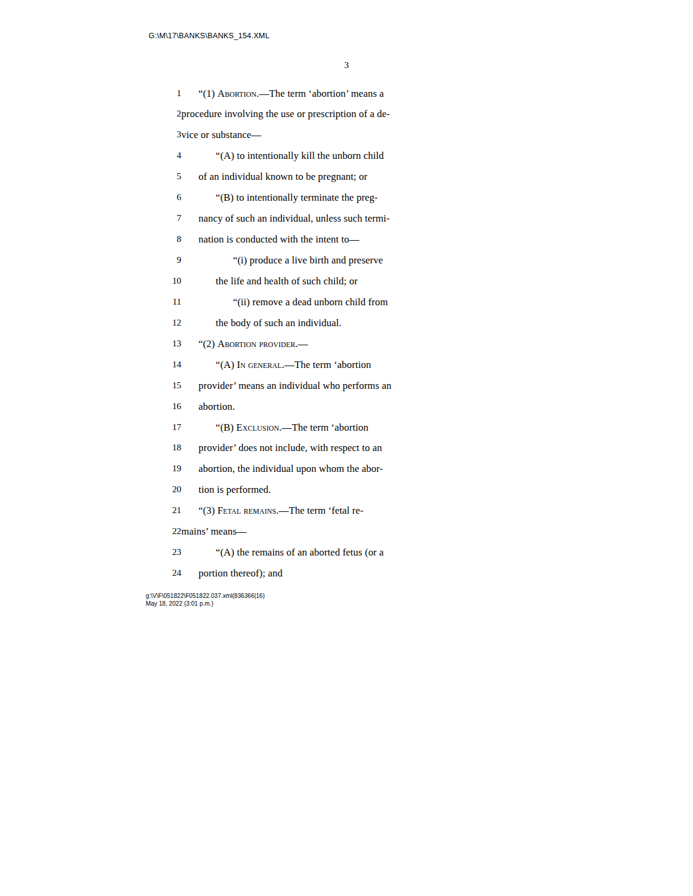G:\M\17\BANKS\BANKS_154.XML
3
| 1 | “(1) Abortion. —The term ‘abortion’ means a |
| 2 | procedure involving the use or prescription of a de- |
| 3 | vice or substance— |
| 4 | “(A) to intentionally kill the unborn child |
| 5 | of an individual known to be pregnant; or |
| 6 | “(B) to intentionally terminate the preg- |
| 7 | nancy of such an individual, unless such termi- |
| 8 | nation is conducted with the intent to— |
| 9 | “(i) produce a live birth and preserve |
| 10 | the life and health of such child; or |
| 11 | “(ii) remove a dead unborn child from |
| 12 | the body of such an individual. |
| 13 | “(2) Abortion provider. — |
| 14 | “(A) In general. —The term ‘abortion |
| 15 | provider’ means an individual who performs an |
| 16 | abortion. |
| 17 | “(B) Exclusion. —The term ‘abortion |
| 18 | provider’ does not include, with respect to an |
| 19 | abortion, the individual upon whom the abor- |
| 20 | tion is performed. |
| 21 | “(3) Fetal remains. —The term ‘fetal re- |
| 22 | mains’ means— |
| 23 | “(A) the remains of an aborted fetus (or a |
| 24 | portion thereof); and |
g:\V\F\051822\F051822.037.xml (836366|16)
May 18, 2022 (3:01 p.m.)